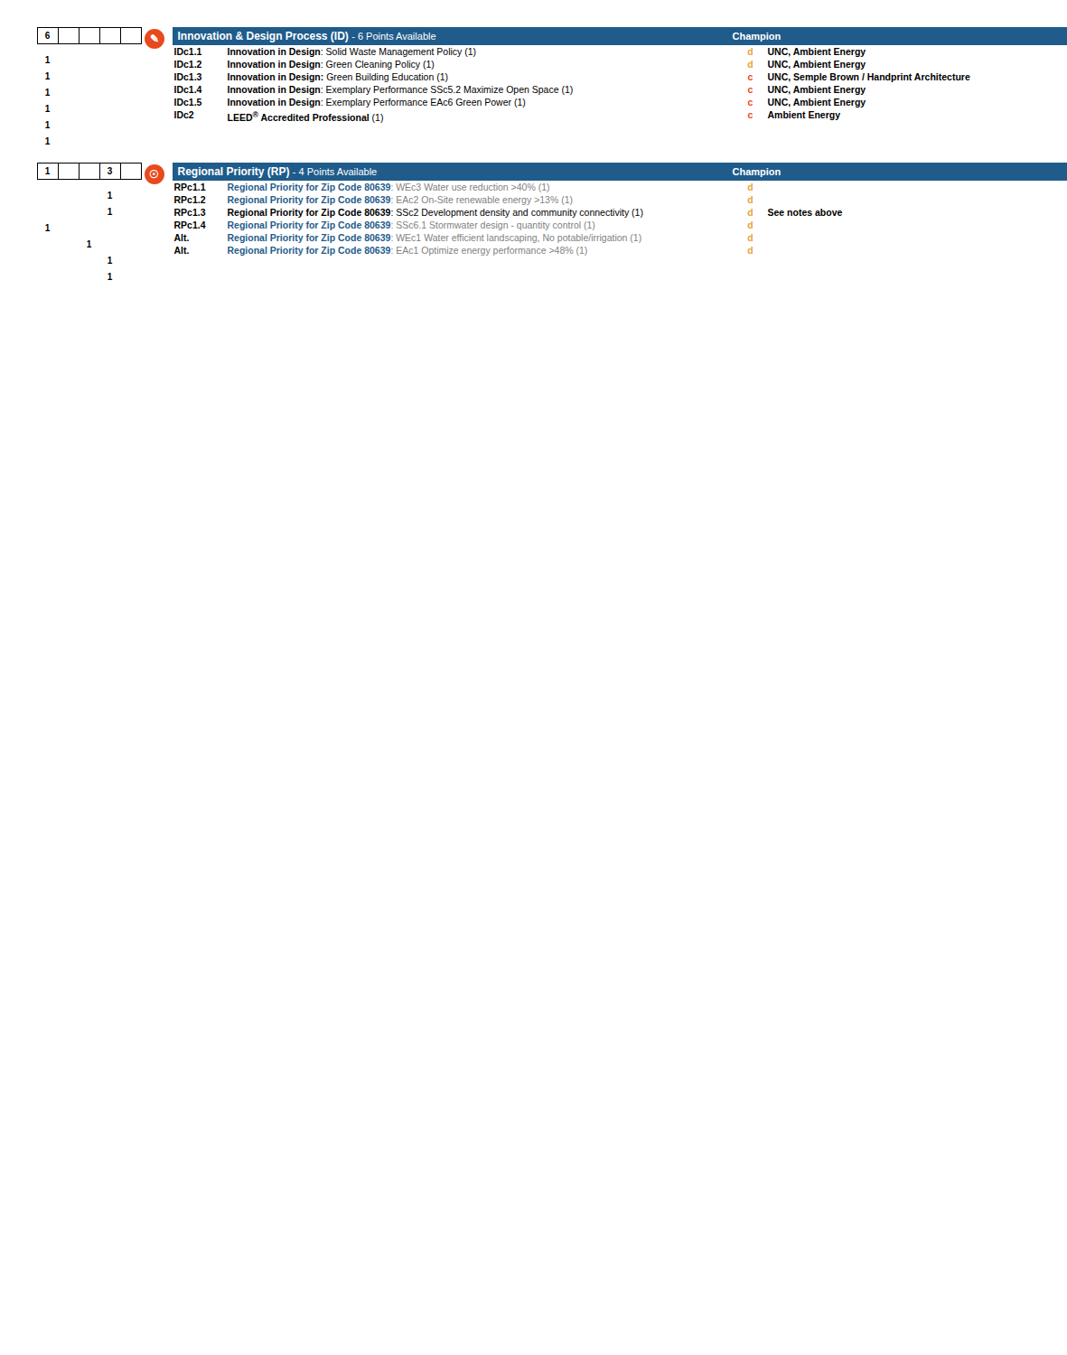| 6 | | | | |
| 1 | | | | |
| 1 | | | | |
| 1 | | | | |
| 1 | | | | |
| 1 | | | | |
| 1 | | | | |
✎
| Innovation & Design Process (ID) - 6 Points Available | | Champion |
| IDc1.1 | Innovation in Design : Solid Waste Management Policy (1) | d | UNC, Ambient Energy |
| IDc1.2 | Innovation in Design : Green Cleaning Policy (1) | d | UNC, Ambient Energy |
| IDc1.3 | Innovation in Design: Green Building Education (1) | c | UNC, Semple Brown / Handprint Architecture |
| IDc1.4 | Innovation in Design : Exemplary Performance SSc5.2 Maximize Open Space (1) | c | UNC, Ambient Energy |
| IDc1.5 | Innovation in Design : Exemplary Performance EAc6 Green Power (1) | c | UNC, Ambient Energy |
| IDc2 | LEED ® Accredited Professional (1) | c | Ambient Energy |
| 1 | | | 3 | |
| | | | 1 | |
| | | | 1 | |
| 1 | | | | |
| | | 1 | | |
| | | | 1 | |
| | | | 1 | |
☉
| Regional Priority (RP) - 4 Points Available | | Champion |
| RPc1.1 | Regional Priority for Zip Code 80639 : WEc3 Water use reduction >40% (1) | d | |
| RPc1.2 | Regional Priority for Zip Code 80639 : EAc2 On-Site renewable energy >13% (1) | d | |
| RPc1.3 | Regional Priority for Zip Code 80639 : SSc2 Development density and community connectivity (1) | d | See notes above |
| RPc1.4 | Regional Priority for Zip Code 80639 : SSc6.1 Stormwater design - quantity control (1) | d | |
| Alt. | Regional Priority for Zip Code 80639 : WEc1 Water efficient landscaping, No potable/irrigation (1) | d | |
| Alt. | Regional Priority for Zip Code 80639 : EAc1 Optimize energy performance >48% (1) | d | |